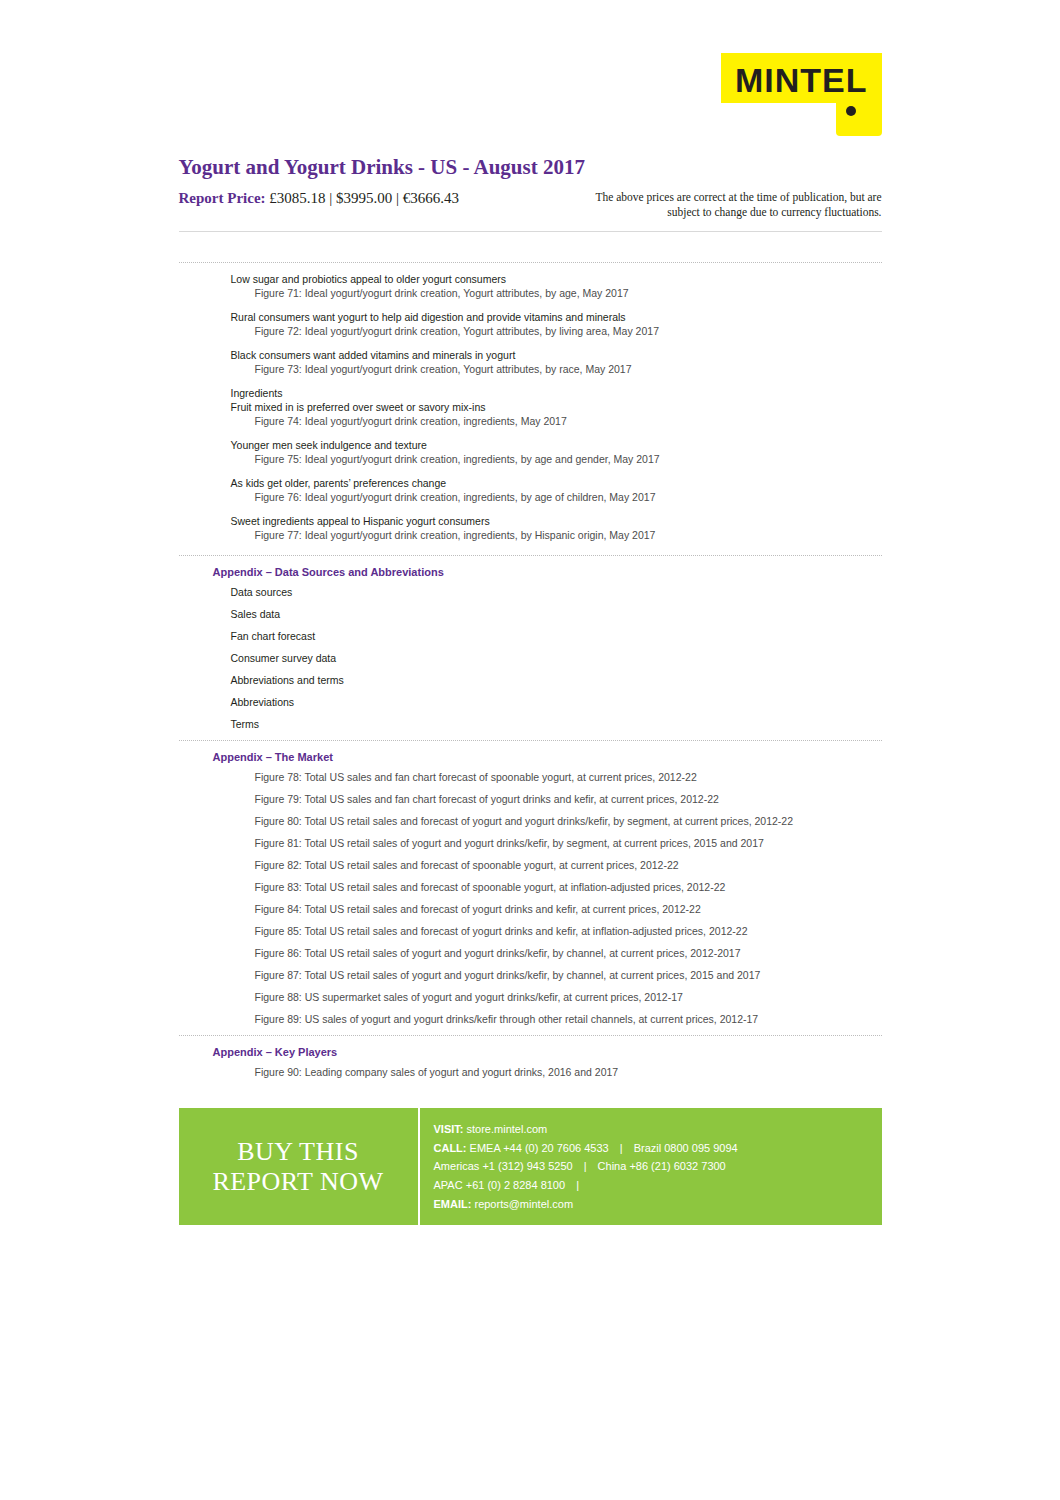MINTEL
Yogurt and Yogurt Drinks - US - August 2017
Report Price: £3085.18 | $3995.00 | €3666.43
The above prices are correct at the time of publication, but are subject to change due to currency fluctuations.
Low sugar and probiotics appeal to older yogurt consumers
Figure 71: Ideal yogurt/yogurt drink creation, Yogurt attributes, by age, May 2017
Rural consumers want yogurt to help aid digestion and provide vitamins and minerals
Figure 72: Ideal yogurt/yogurt drink creation, Yogurt attributes, by living area, May 2017
Black consumers want added vitamins and minerals in yogurt
Figure 73: Ideal yogurt/yogurt drink creation, Yogurt attributes, by race, May 2017
Ingredients
Fruit mixed in is preferred over sweet or savory mix-ins
Figure 74: Ideal yogurt/yogurt drink creation, ingredients, May 2017
Younger men seek indulgence and texture
Figure 75: Ideal yogurt/yogurt drink creation, ingredients, by age and gender, May 2017
As kids get older, parents’ preferences change
Figure 76: Ideal yogurt/yogurt drink creation, ingredients, by age of children, May 2017
Sweet ingredients appeal to Hispanic yogurt consumers
Figure 77: Ideal yogurt/yogurt drink creation, ingredients, by Hispanic origin, May 2017
Appendix – Data Sources and Abbreviations
Data sources
Sales data
Fan chart forecast
Consumer survey data
Abbreviations and terms
Abbreviations
Terms
Appendix – The Market
Figure 78: Total US sales and fan chart forecast of spoonable yogurt, at current prices, 2012-22
Figure 79: Total US sales and fan chart forecast of yogurt drinks and kefir, at current prices, 2012-22
Figure 80: Total US retail sales and forecast of yogurt and yogurt drinks/kefir, by segment, at current prices, 2012-22
Figure 81: Total US retail sales of yogurt and yogurt drinks/kefir, by segment, at current prices, 2015 and 2017
Figure 82: Total US retail sales and forecast of spoonable yogurt, at current prices, 2012-22
Figure 83: Total US retail sales and forecast of spoonable yogurt, at inflation-adjusted prices, 2012-22
Figure 84: Total US retail sales and forecast of yogurt drinks and kefir, at current prices, 2012-22
Figure 85: Total US retail sales and forecast of yogurt drinks and kefir, at inflation-adjusted prices, 2012-22
Figure 86: Total US retail sales of yogurt and yogurt drinks/kefir, by channel, at current prices, 2012-2017
Figure 87: Total US retail sales of yogurt and yogurt drinks/kefir, by channel, at current prices, 2015 and 2017
Figure 88: US supermarket sales of yogurt and yogurt drinks/kefir, at current prices, 2012-17
Figure 89: US sales of yogurt and yogurt drinks/kefir through other retail channels, at current prices, 2012-17
Appendix – Key Players
Figure 90: Leading company sales of yogurt and yogurt drinks, 2016 and 2017
BUY THIS
REPORT NOW
VISIT: store.mintel.com
CALL: EMEA +44 (0) 20 7606 4533 | Brazil 0800 095 9094
Americas +1 (312) 943 5250 | China +86 (21) 6032 7300
APAC +61 (0) 2 8284 8100 |
EMAIL: reports@mintel.com